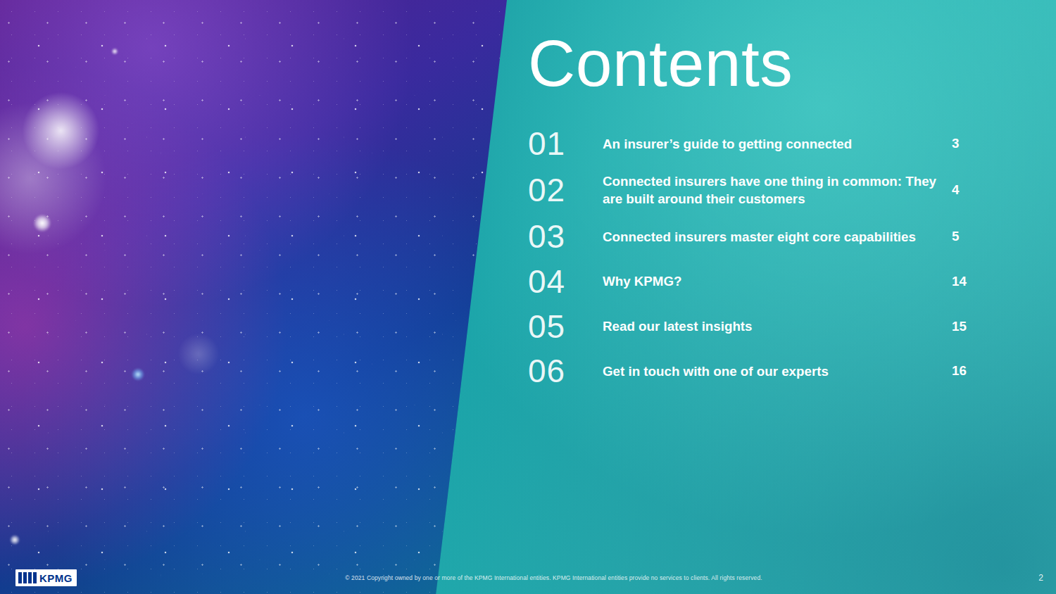Contents
01 An insurer’s guide to getting connected 3
02 Connected insurers have one thing in common: They are built around their customers 4
03 Connected insurers master eight core capabilities 5
04 Why KPMG? 14
05 Read our latest insights 15
06 Get in touch with one of our experts 16
KPMG
© 2021 Copyright owned by one or more of the KPMG International entities. KPMG International entities provide no services to clients. All rights reserved.
2